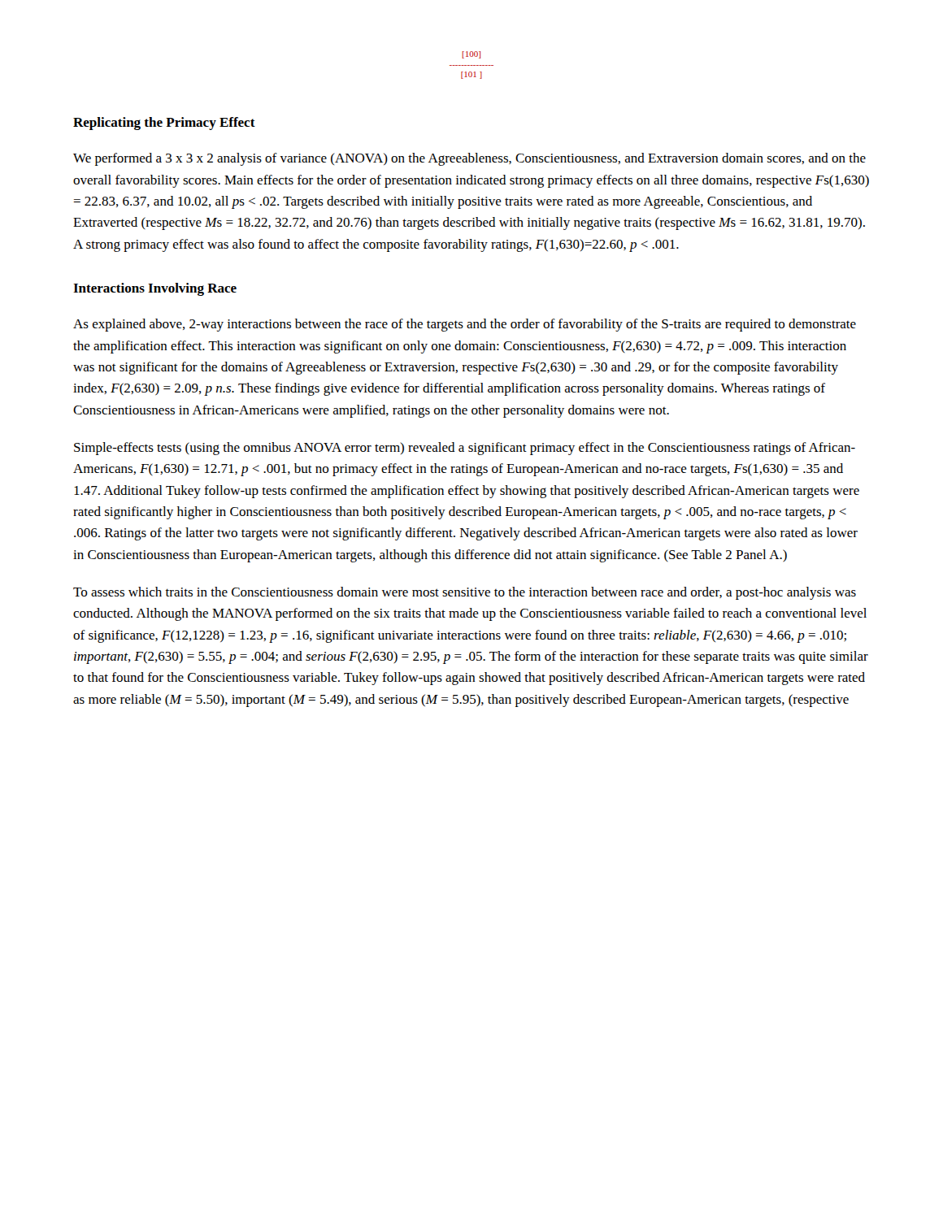[100]
---------------
[101 ]
Replicating the Primacy Effect
We performed a 3 x 3 x 2 analysis of variance (ANOVA) on the Agreeableness, Conscientiousness, and Extraversion domain scores, and on the overall favorability scores. Main effects for the order of presentation indicated strong primacy effects on all three domains, respective Fs(1,630) = 22.83, 6.37, and 10.02, all ps < .02. Targets described with initially positive traits were rated as more Agreeable, Conscientious, and Extraverted (respective Ms = 18.22, 32.72, and 20.76) than targets described with initially negative traits (respective Ms = 16.62, 31.81, 19.70). A strong primacy effect was also found to affect the composite favorability ratings, F(1,630)=22.60, p < .001.
Interactions Involving Race
As explained above, 2-way interactions between the race of the targets and the order of favorability of the S-traits are required to demonstrate the amplification effect. This interaction was significant on only one domain: Conscientiousness, F(2,630) = 4.72, p = .009. This interaction was not significant for the domains of Agreeableness or Extraversion, respective Fs(2,630) = .30 and .29, or for the composite favorability index, F(2,630) = 2.09, p n.s. These findings give evidence for differential amplification across personality domains. Whereas ratings of Conscientiousness in African-Americans were amplified, ratings on the other personality domains were not.
Simple-effects tests (using the omnibus ANOVA error term) revealed a significant primacy effect in the Conscientiousness ratings of African-Americans, F(1,630) = 12.71, p < .001, but no primacy effect in the ratings of European-American and no-race targets, Fs(1,630) = .35 and 1.47. Additional Tukey follow-up tests confirmed the amplification effect by showing that positively described African-American targets were rated significantly higher in Conscientiousness than both positively described European-American targets, p < .005, and no-race targets, p < .006. Ratings of the latter two targets were not significantly different. Negatively described African-American targets were also rated as lower in Conscientiousness than European-American targets, although this difference did not attain significance. (See Table 2 Panel A.)
To assess which traits in the Conscientiousness domain were most sensitive to the interaction between race and order, a post-hoc analysis was conducted. Although the MANOVA performed on the six traits that made up the Conscientiousness variable failed to reach a conventional level of significance, F(12,1228) = 1.23, p = .16, significant univariate interactions were found on three traits: reliable, F(2,630) = 4.66, p = .010; important, F(2,630) = 5.55, p = .004; and serious F(2,630) = 2.95, p = .05. The form of the interaction for these separate traits was quite similar to that found for the Conscientiousness variable. Tukey follow-ups again showed that positively described African-American targets were rated as more reliable (M = 5.50), important (M = 5.49), and serious (M = 5.95), than positively described European-American targets, (respective